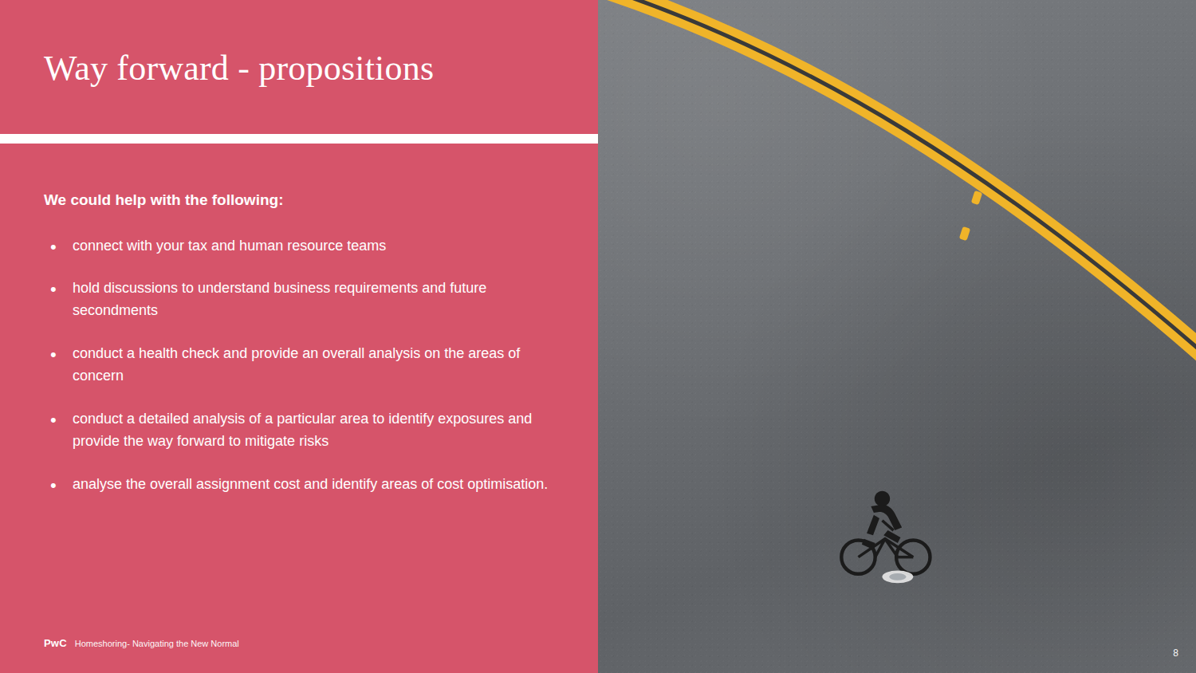Way forward - propositions
We could help with the following:
connect with your tax and human resource teams
hold discussions to understand business requirements and future secondments
conduct a health check and provide an overall analysis on the areas of concern
conduct a detailed analysis of a particular area to identify exposures and provide the way forward to mitigate risks
analyse the overall assignment cost and identify areas of cost optimisation.
PwC Homeshoring- Navigating the New Normal
8